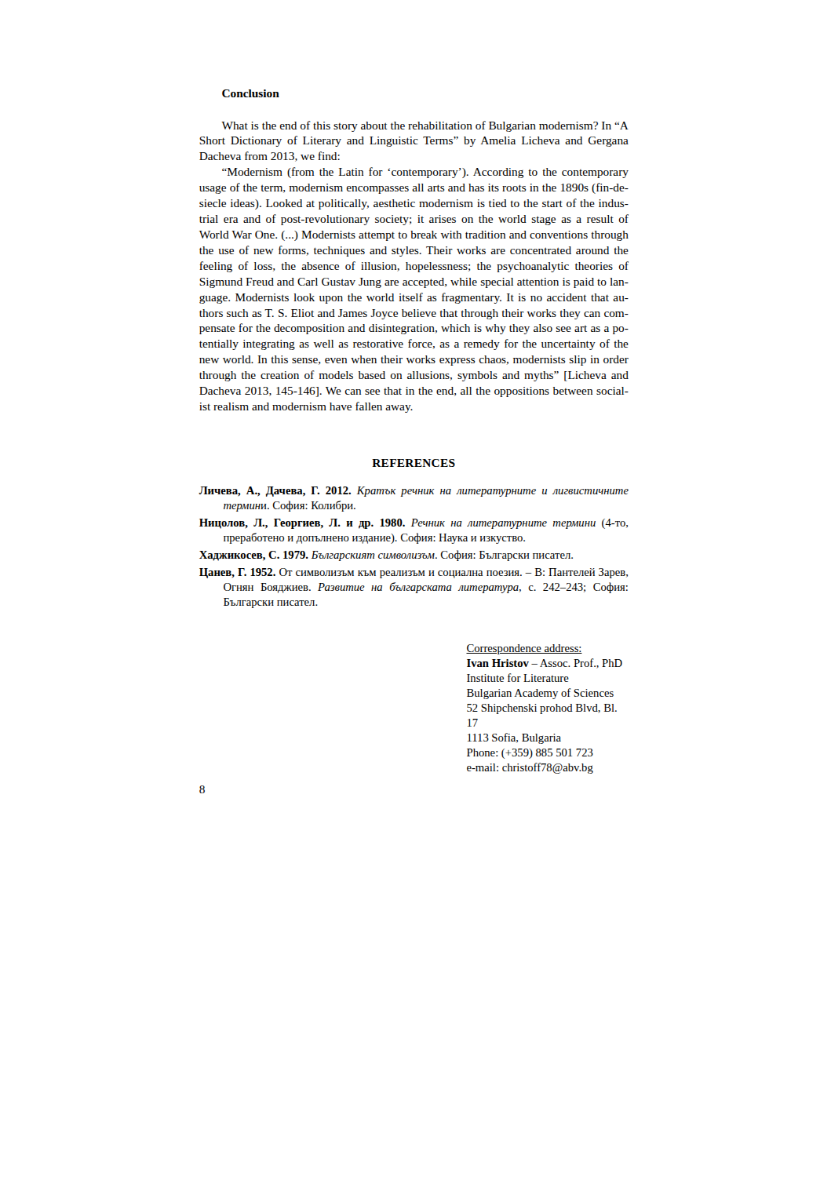Conclusion
What is the end of this story about the rehabilitation of Bulgarian modernism? In “A Short Dictionary of Literary and Linguistic Terms” by Amelia Licheva and Gergana Dacheva from 2013, we find:
“Modernism (from the Latin for ‘contemporary’). According to the contemporary usage of the term, modernism encompasses all arts and has its roots in the 1890s (fin-de-siecle ideas). Looked at politically, aesthetic modernism is tied to the start of the industrial era and of post-revolutionary society; it arises on the world stage as a result of World War One. (...) Modernists attempt to break with tradition and conventions through the use of new forms, techniques and styles. Their works are concentrated around the feeling of loss, the absence of illusion, hopelessness; the psychoanalytic theories of Sigmund Freud and Carl Gustav Jung are accepted, while special attention is paid to language. Modernists look upon the world itself as fragmentary. It is no accident that authors such as T. S. Eliot and James Joyce believe that through their works they can compensate for the decomposition and disintegration, which is why they also see art as a potentially integrating as well as restorative force, as a remedy for the uncertainty of the new world. In this sense, even when their works express chaos, modernists slip in order through the creation of models based on allusions, symbols and myths” [Licheva and Dacheva 2013, 145-146]. We can see that in the end, all the oppositions between socialist realism and modernism have fallen away.
REFERENCES
Личева, А., Дачева, Г. 2012. Кратък речник на литературните и лигвистичните термини. София: Колибри.
Ницолов, Л., Георгиев, Л. и др. 1980. Речник на литературните термини (4-то, преработено и допълнено издание). София: Наука и изкуство.
Хаджикосев, С. 1979. Българският символизъм. София: Български писател.
Цанев, Г. 1952. От символизъм към реализъм и социална поезия. – В: Пантелей Зарев, Огнян Бояджиев. Развитие на българската литература, с. 242–243; София: Български писател.
Correspondence address:
Ivan Hristov – Assoc. Prof., PhD
Institute for Literature
Bulgarian Academy of Sciences
52 Shipchenski prohod Blvd, Bl. 17
1113 Sofia, Bulgaria
Phone: (+359) 885 501 723
e-mail: christoff78@abv.bg
8